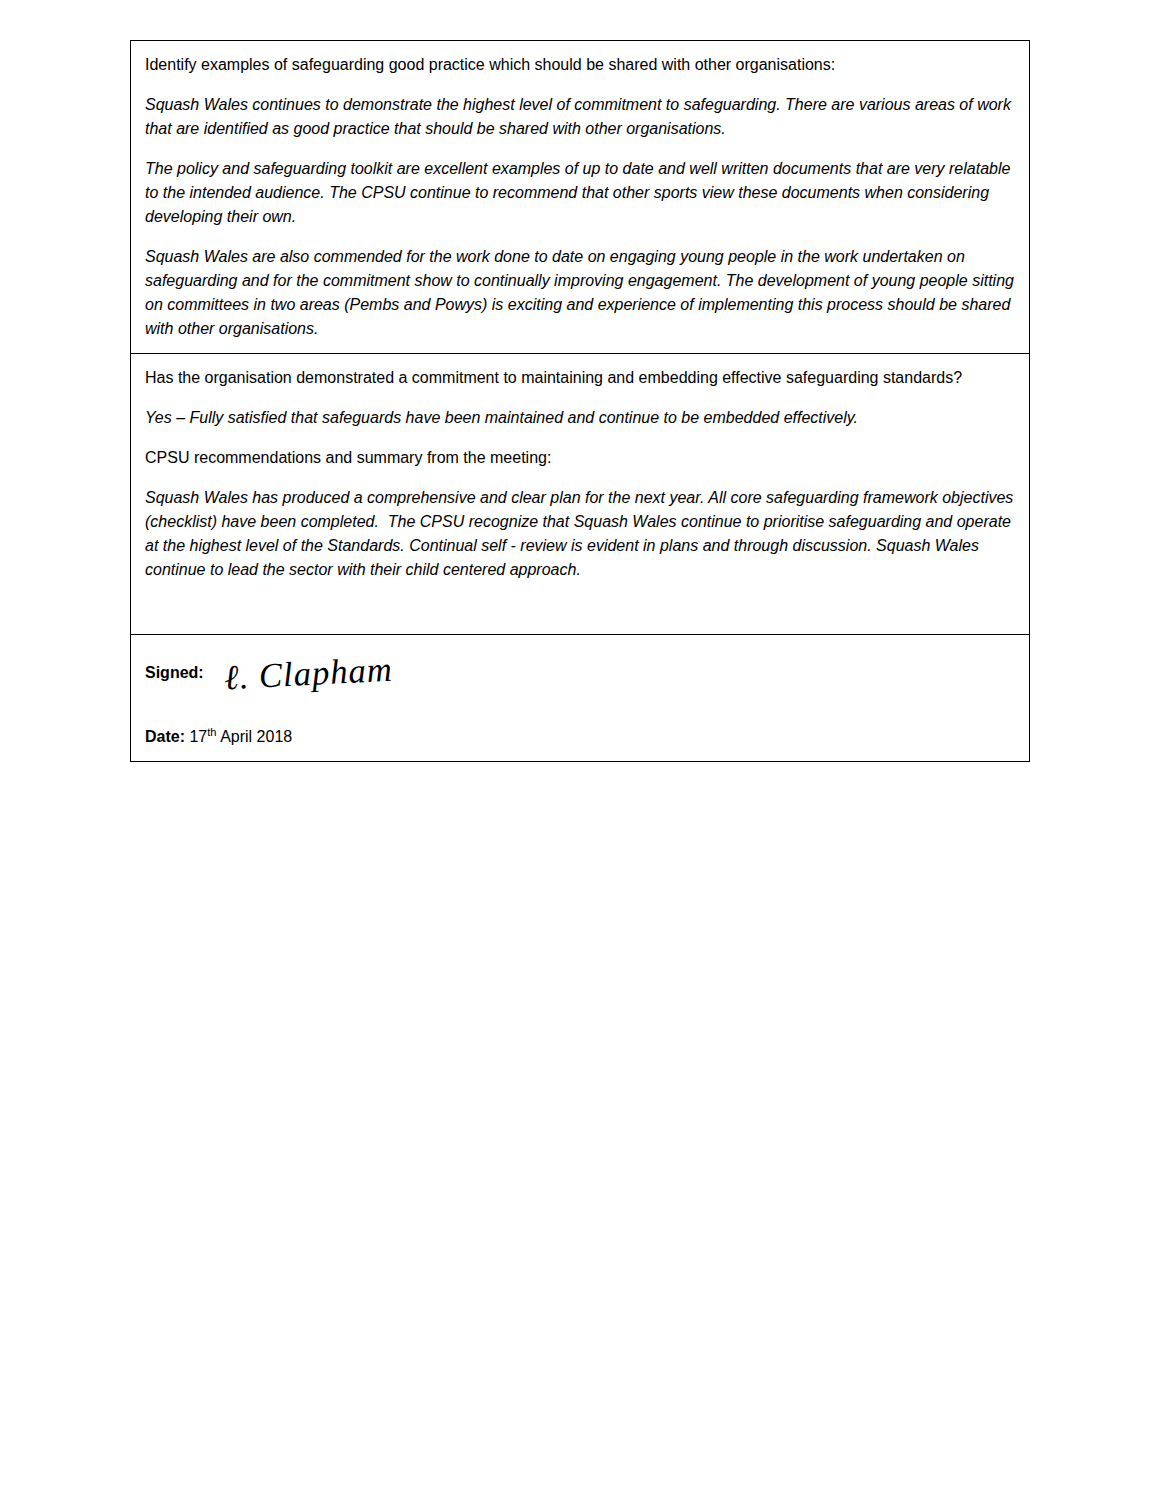| Identify examples of safeguarding good practice which should be shared with other organisations: Squash Wales continues to demonstrate the highest level of commitment to safeguarding. There are various areas of work that are identified as good practice that should be shared with other organisations. The policy and safeguarding toolkit are excellent examples of up to date and well written documents that are very relatable to the intended audience. The CPSU continue to recommend that other sports view these documents when considering developing their own. Squash Wales are also commended for the work done to date on engaging young people in the work undertaken on safeguarding and for the commitment show to continually improving engagement. The development of young people sitting on committees in two areas (Pembs and Powys) is exciting and experience of implementing this process should be shared with other organisations. |
| Has the organisation demonstrated a commitment to maintaining and embedding effective safeguarding standards? Yes – Fully satisfied that safeguards have been maintained and continue to be embedded effectively. CPSU recommendations and summary from the meeting: Squash Wales has produced a comprehensive and clear plan for the next year. All core safeguarding framework objectives (checklist) have been completed. The CPSU recognize that Squash Wales continue to prioritise safeguarding and operate at the highest level of the Standards. Continual self - review is evident in plans and through discussion. Squash Wales continue to lead the sector with their child centered approach. |
| Signed: ℓ. Clapham Date: 17 th April 2018 |